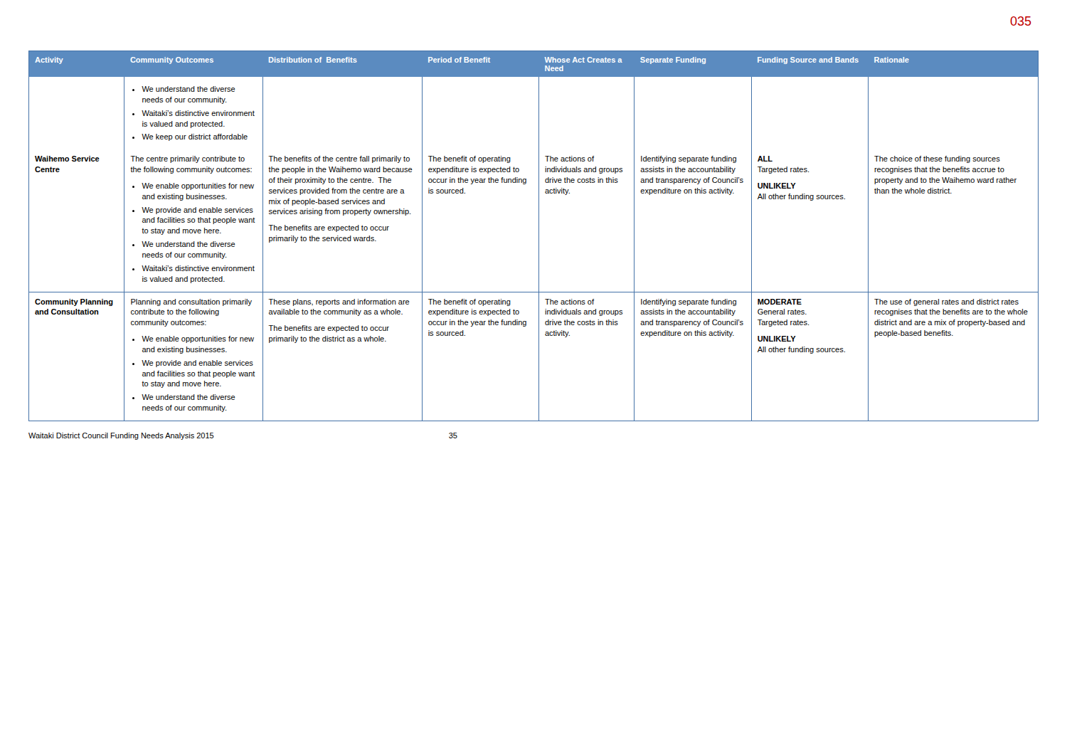035
| Activity | Community Outcomes | Distribution of Benefits | Period of Benefit | Whose Act Creates a Need | Separate Funding | Funding Source and Bands | Rationale |
| --- | --- | --- | --- | --- | --- | --- | --- |
| | We understand the diverse needs of our community. Waitaki’s distinctive environment is valued and protected. We keep our district affordable | | | | | | |
| Waihemo Service Centre | The centre primarily contribute to the following community outcomes: We enable opportunities for new and existing businesses. We provide and enable services and facilities so that people want to stay and move here. We understand the diverse needs of our community. Waitaki’s distinctive environment is valued and protected. | The benefits of the centre fall primarily to the people in the Waihemo ward because of their proximity to the centre. The services provided from the centre are a mix of people-based services and services arising from property ownership. The benefits are expected to occur primarily to the serviced wards. | The benefit of operating expenditure is expected to occur in the year the funding is sourced. | The actions of individuals and groups drive the costs in this activity. | Identifying separate funding assists in the accountability and transparency of Council’s expenditure on this activity. | ALL Targeted rates. UNLIKELY All other funding sources. | The choice of these funding sources recognises that the benefits accrue to property and to the Waihemo ward rather than the whole district. |
| Community Planning and Consultation | Planning and consultation primarily contribute to the following community outcomes: We enable opportunities for new and existing businesses. We provide and enable services and facilities so that people want to stay and move here. We understand the diverse needs of our community. | These plans, reports and information are available to the community as a whole. The benefits are expected to occur primarily to the district as a whole. | The benefit of operating expenditure is expected to occur in the year the funding is sourced. | The actions of individuals and groups drive the costs in this activity. | Identifying separate funding assists in the accountability and transparency of Council’s expenditure on this activity. | MODERATE General rates. Targeted rates. UNLIKELY All other funding sources. | The use of general rates and district rates recognises that the benefits are to the whole district and are a mix of property-based and people-based benefits. |
Waitaki District Council Funding Needs Analysis 2015 35